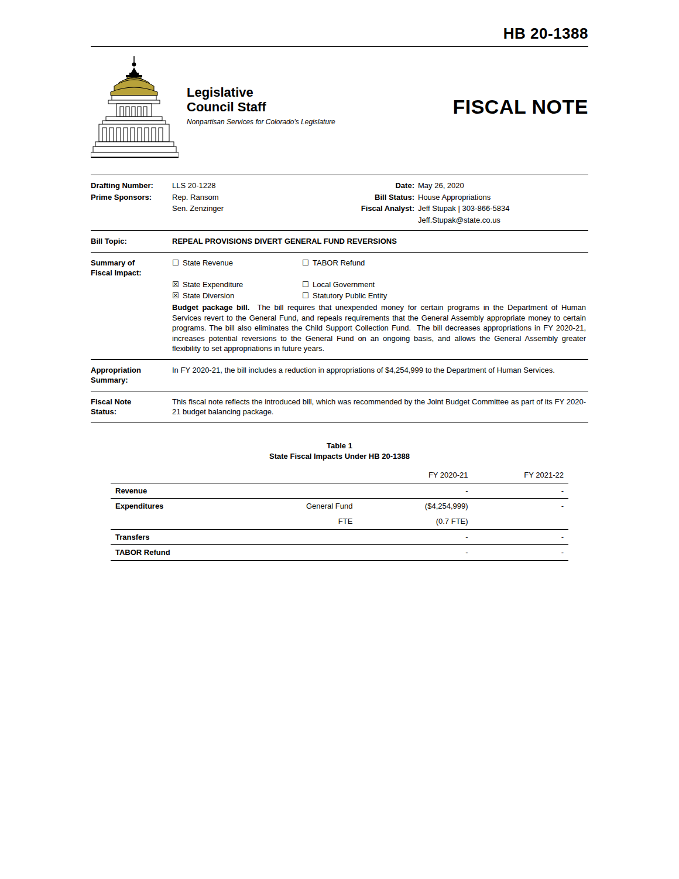HB 20-1388
Legislative
Council Staff
Nonpartisan Services for Colorado's Legislature
FISCAL NOTE
| Drafting Number: | LLS 20-1228 | Date: | May 26, 2020 |
| Prime Sponsors: | Rep. Ransom | Bill Status: | House Appropriations |
| | Sen. Zenzinger | Fiscal Analyst: | Jeff Stupak / 303-866-5834 |
| | | | Jeff.Stupak@state.co.us |
| Bill Topic: | REPEAL PROVISIONS DIVERT GENERAL FUND REVERSIONS |
| Summary of Fiscal Impact: | ☐ | State Revenue | ☐ | TABOR Refund |
| | ☒ | State Expenditure | ☐ | Local Government |
| | ☒ | State Diversion | ☐ | Statutory Public Entity |
| | Budget package bill. The bill requires that unexpended money for certain programs in the Department of Human Services revert to the General Fund, and repeals requirements that the General Assembly appropriate money to certain programs. The bill also eliminates the Child Support Collection Fund. The bill decreases appropriations in FY 2020-21, increases potential reversions to the General Fund on an ongoing basis, and allows the General Assembly greater flexibility to set appropriations in future years. |
| Appropriation Summary: | In FY 2020-21, the bill includes a reduction in appropriations of $4,254,999 to the Department of Human Services. |
| Fiscal Note Status: | This fiscal note reflects the introduced bill, which was recommended by the Joint Budget Committee as part of its FY 2020-21 budget balancing package. |
Table 1
State Fiscal Impacts Under HB 20-1388
| | | FY 2020-21 | FY 2021-22 |
| --- | --- | --- | --- |
| Revenue | | - | - |
| Expenditures | General Fund | ($4,254,999) | - |
| | FTE | (0.7 FTE) | |
| Transfers | | - | - |
| TABOR Refund | | - | - |